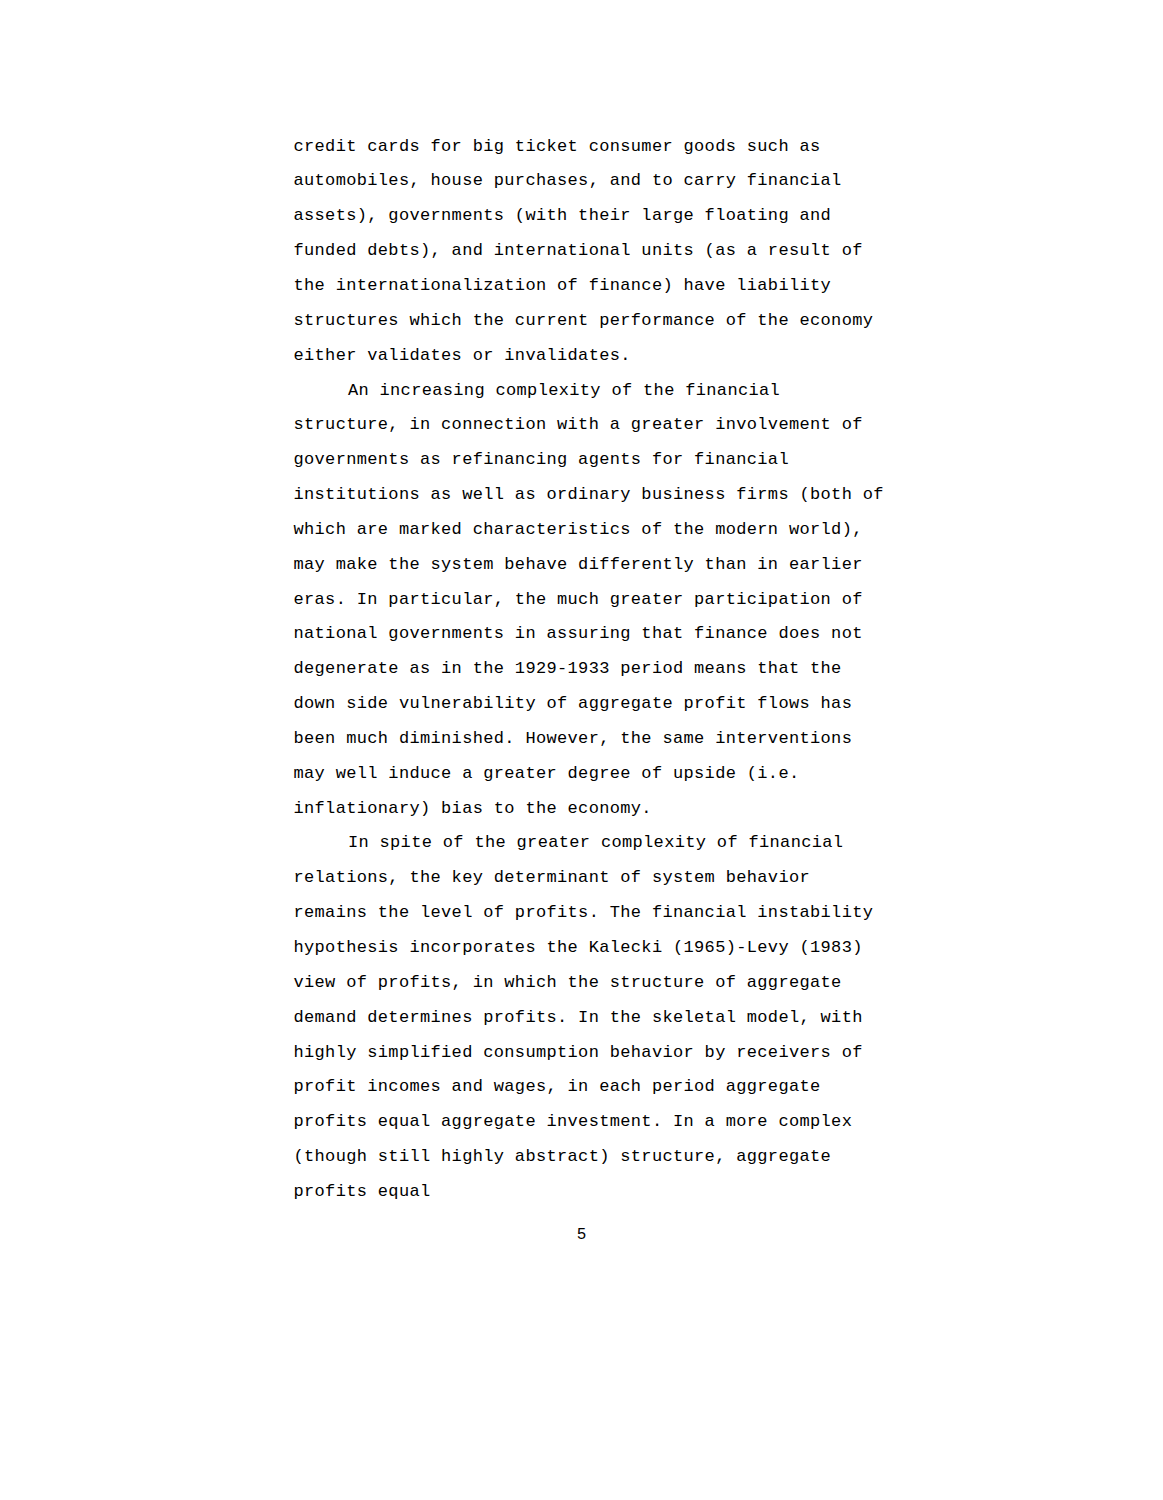credit cards for big ticket consumer goods such as automobiles, house purchases, and to carry financial assets), governments (with their large floating and funded debts), and international units (as a result of the internationalization of finance) have liability structures which the current performance of the economy either validates or invalidates.
An increasing complexity of the financial structure, in connection with a greater involvement of governments as refinancing agents for financial institutions as well as ordinary business firms (both of which are marked characteristics of the modern world), may make the system behave differently than in earlier eras. In particular, the much greater participation of national governments in assuring that finance does not degenerate as in the 1929-1933 period means that the down side vulnerability of aggregate profit flows has been much diminished. However, the same interventions may well induce a greater degree of upside (i.e. inflationary) bias to the economy.
In spite of the greater complexity of financial relations, the key determinant of system behavior remains the level of profits. The financial instability hypothesis incorporates the Kalecki (1965)-Levy (1983) view of profits, in which the structure of aggregate demand determines profits. In the skeletal model, with highly simplified consumption behavior by receivers of profit incomes and wages, in each period aggregate profits equal aggregate investment. In a more complex (though still highly abstract) structure, aggregate profits equal
5